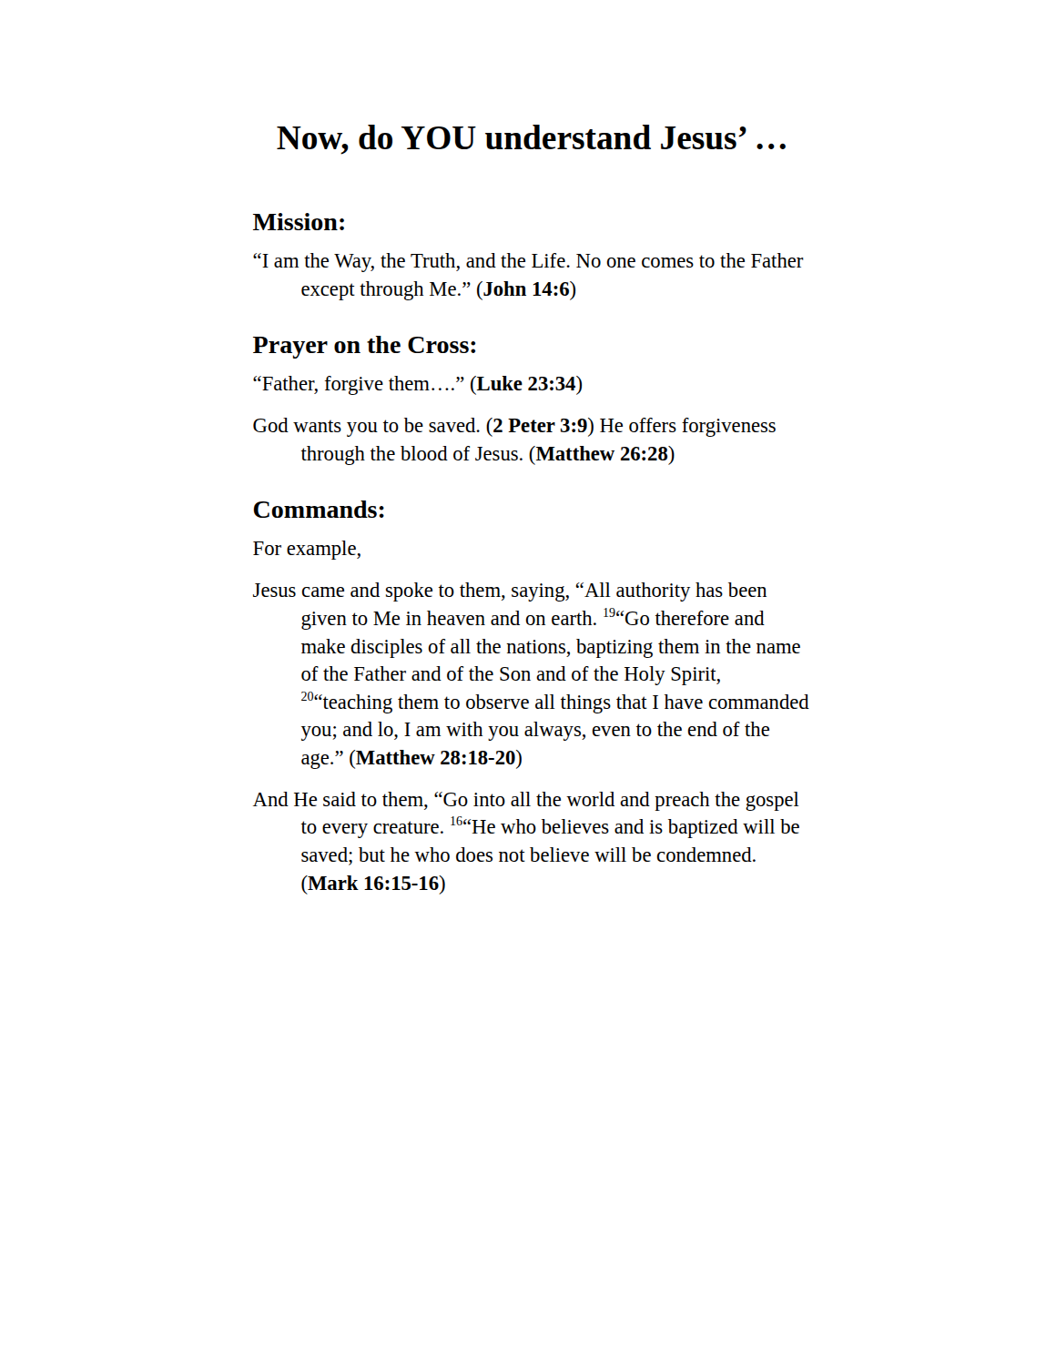Now, do YOU understand Jesus’ …
Mission:
“I am the Way, the Truth, and the Life. No one comes to the Father except through Me.” (John 14:6)
Prayer on the Cross:
“Father, forgive them….” (Luke 23:34)
God wants you to be saved. (2 Peter 3:9) He offers forgiveness through the blood of Jesus. (Matthew 26:28)
Commands:
For example,
Jesus came and spoke to them, saying, “All authority has been given to Me in heaven and on earth. 19“Go therefore and make disciples of all the nations, baptizing them in the name of the Father and of the Son and of the Holy Spirit, 20“teaching them to observe all things that I have commanded you; and lo, I am with you always, even to the end of the age.” (Matthew 28:18-20)
And He said to them, “Go into all the world and preach the gospel to every creature. 16“He who believes and is baptized will be saved; but he who does not believe will be condemned. (Mark 16:15-16)